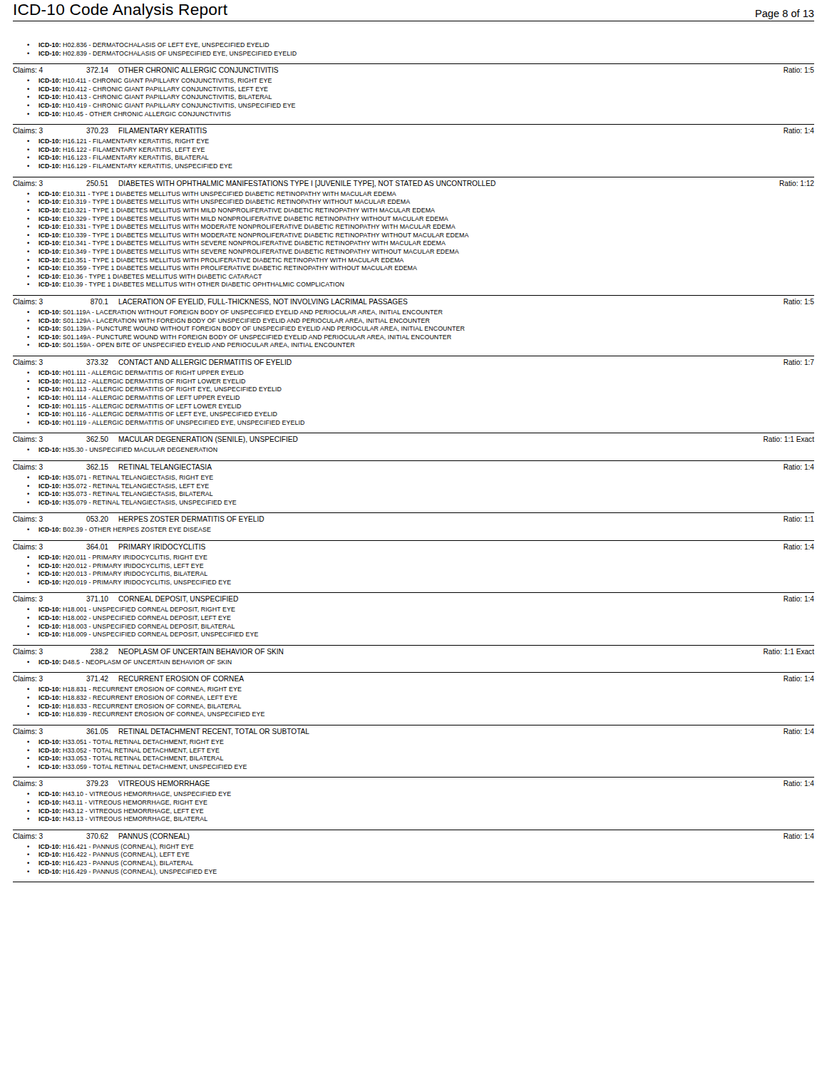ICD-10 Code Analysis Report
Page 8 of 13
ICD-10: H02.836 - DERMATOCHALASIS OF LEFT EYE, UNSPECIFIED EYELID
ICD-10: H02.839 - DERMATOCHALASIS OF UNSPECIFIED EYE, UNSPECIFIED EYELID
Claims: 4
372.14
OTHER CHRONIC ALLERGIC CONJUNCTIVITIS
Ratio: 1:5
ICD-10: H10.411 - CHRONIC GIANT PAPILLARY CONJUNCTIVITIS, RIGHT EYE
ICD-10: H10.412 - CHRONIC GIANT PAPILLARY CONJUNCTIVITIS, LEFT EYE
ICD-10: H10.413 - CHRONIC GIANT PAPILLARY CONJUNCTIVITIS, BILATERAL
ICD-10: H10.419 - CHRONIC GIANT PAPILLARY CONJUNCTIVITIS, UNSPECIFIED EYE
ICD-10: H10.45 - OTHER CHRONIC ALLERGIC CONJUNCTIVITIS
Claims: 3
370.23
FILAMENTARY KERATITIS
Ratio: 1:4
ICD-10: H16.121 - FILAMENTARY KERATITIS, RIGHT EYE
ICD-10: H16.122 - FILAMENTARY KERATITIS, LEFT EYE
ICD-10: H16.123 - FILAMENTARY KERATITIS, BILATERAL
ICD-10: H16.129 - FILAMENTARY KERATITIS, UNSPECIFIED EYE
Claims: 3
250.51
DIABETES WITH OPHTHALMIC MANIFESTATIONS TYPE I [JUVENILE TYPE], NOT STATED AS UNCONTROLLED
Ratio: 1:12
ICD-10: E10.311 - TYPE 1 DIABETES MELLITUS WITH UNSPECIFIED DIABETIC RETINOPATHY WITH MACULAR EDEMA
ICD-10: E10.319 - TYPE 1 DIABETES MELLITUS WITH UNSPECIFIED DIABETIC RETINOPATHY WITHOUT MACULAR EDEMA
ICD-10: E10.321 - TYPE 1 DIABETES MELLITUS WITH MILD NONPROLIFERATIVE DIABETIC RETINOPATHY WITH MACULAR EDEMA
ICD-10: E10.329 - TYPE 1 DIABETES MELLITUS WITH MILD NONPROLIFERATIVE DIABETIC RETINOPATHY WITHOUT MACULAR EDEMA
ICD-10: E10.331 - TYPE 1 DIABETES MELLITUS WITH MODERATE NONPROLIFERATIVE DIABETIC RETINOPATHY WITH MACULAR EDEMA
ICD-10: E10.339 - TYPE 1 DIABETES MELLITUS WITH MODERATE NONPROLIFERATIVE DIABETIC RETINOPATHY WITHOUT MACULAR EDEMA
ICD-10: E10.341 - TYPE 1 DIABETES MELLITUS WITH SEVERE NONPROLIFERATIVE DIABETIC RETINOPATHY WITH MACULAR EDEMA
ICD-10: E10.349 - TYPE 1 DIABETES MELLITUS WITH SEVERE NONPROLIFERATIVE DIABETIC RETINOPATHY WITHOUT MACULAR EDEMA
ICD-10: E10.351 - TYPE 1 DIABETES MELLITUS WITH PROLIFERATIVE DIABETIC RETINOPATHY WITH MACULAR EDEMA
ICD-10: E10.359 - TYPE 1 DIABETES MELLITUS WITH PROLIFERATIVE DIABETIC RETINOPATHY WITHOUT MACULAR EDEMA
ICD-10: E10.36 - TYPE 1 DIABETES MELLITUS WITH DIABETIC CATARACT
ICD-10: E10.39 - TYPE 1 DIABETES MELLITUS WITH OTHER DIABETIC OPHTHALMIC COMPLICATION
Claims: 3
870.1
LACERATION OF EYELID, FULL-THICKNESS, NOT INVOLVING LACRIMAL PASSAGES
Ratio: 1:5
ICD-10: S01.119A - LACERATION WITHOUT FOREIGN BODY OF UNSPECIFIED EYELID AND PERIOCULAR AREA, INITIAL ENCOUNTER
ICD-10: S01.129A - LACERATION WITH FOREIGN BODY OF UNSPECIFIED EYELID AND PERIOCULAR AREA, INITIAL ENCOUNTER
ICD-10: S01.139A - PUNCTURE WOUND WITHOUT FOREIGN BODY OF UNSPECIFIED EYELID AND PERIOCULAR AREA, INITIAL ENCOUNTER
ICD-10: S01.149A - PUNCTURE WOUND WITH FOREIGN BODY OF UNSPECIFIED EYELID AND PERIOCULAR AREA, INITIAL ENCOUNTER
ICD-10: S01.159A - OPEN BITE OF UNSPECIFIED EYELID AND PERIOCULAR AREA, INITIAL ENCOUNTER
Claims: 3
373.32
CONTACT AND ALLERGIC DERMATITIS OF EYELID
Ratio: 1:7
ICD-10: H01.111 - ALLERGIC DERMATITIS OF RIGHT UPPER EYELID
ICD-10: H01.112 - ALLERGIC DERMATITIS OF RIGHT LOWER EYELID
ICD-10: H01.113 - ALLERGIC DERMATITIS OF RIGHT EYE, UNSPECIFIED EYELID
ICD-10: H01.114 - ALLERGIC DERMATITIS OF LEFT UPPER EYELID
ICD-10: H01.115 - ALLERGIC DERMATITIS OF LEFT LOWER EYELID
ICD-10: H01.116 - ALLERGIC DERMATITIS OF LEFT EYE, UNSPECIFIED EYELID
ICD-10: H01.119 - ALLERGIC DERMATITIS OF UNSPECIFIED EYE, UNSPECIFIED EYELID
Claims: 3
362.50
MACULAR DEGENERATION (SENILE), UNSPECIFIED
Ratio: 1:1 Exact
ICD-10: H35.30 - UNSPECIFIED MACULAR DEGENERATION
Claims: 3
362.15
RETINAL TELANGIECTASIA
Ratio: 1:4
ICD-10: H35.071 - RETINAL TELANGIECTASIS, RIGHT EYE
ICD-10: H35.072 - RETINAL TELANGIECTASIS, LEFT EYE
ICD-10: H35.073 - RETINAL TELANGIECTASIS, BILATERAL
ICD-10: H35.079 - RETINAL TELANGIECTASIS, UNSPECIFIED EYE
Claims: 3
053.20
HERPES ZOSTER DERMATITIS OF EYELID
Ratio: 1:1
ICD-10: B02.39 - OTHER HERPES ZOSTER EYE DISEASE
Claims: 3
364.01
PRIMARY IRIDOCYCLITIS
Ratio: 1:4
ICD-10: H20.011 - PRIMARY IRIDOCYCLITIS, RIGHT EYE
ICD-10: H20.012 - PRIMARY IRIDOCYCLITIS, LEFT EYE
ICD-10: H20.013 - PRIMARY IRIDOCYCLITIS, BILATERAL
ICD-10: H20.019 - PRIMARY IRIDOCYCLITIS, UNSPECIFIED EYE
Claims: 3
371.10
CORNEAL DEPOSIT, UNSPECIFIED
Ratio: 1:4
ICD-10: H18.001 - UNSPECIFIED CORNEAL DEPOSIT, RIGHT EYE
ICD-10: H18.002 - UNSPECIFIED CORNEAL DEPOSIT, LEFT EYE
ICD-10: H18.003 - UNSPECIFIED CORNEAL DEPOSIT, BILATERAL
ICD-10: H18.009 - UNSPECIFIED CORNEAL DEPOSIT, UNSPECIFIED EYE
Claims: 3
238.2
NEOPLASM OF UNCERTAIN BEHAVIOR OF SKIN
Ratio: 1:1 Exact
ICD-10: D48.5 - NEOPLASM OF UNCERTAIN BEHAVIOR OF SKIN
Claims: 3
371.42
RECURRENT EROSION OF CORNEA
Ratio: 1:4
ICD-10: H18.831 - RECURRENT EROSION OF CORNEA, RIGHT EYE
ICD-10: H18.832 - RECURRENT EROSION OF CORNEA, LEFT EYE
ICD-10: H18.833 - RECURRENT EROSION OF CORNEA, BILATERAL
ICD-10: H18.839 - RECURRENT EROSION OF CORNEA, UNSPECIFIED EYE
Claims: 3
361.05
RETINAL DETACHMENT RECENT, TOTAL OR SUBTOTAL
Ratio: 1:4
ICD-10: H33.051 - TOTAL RETINAL DETACHMENT, RIGHT EYE
ICD-10: H33.052 - TOTAL RETINAL DETACHMENT, LEFT EYE
ICD-10: H33.053 - TOTAL RETINAL DETACHMENT, BILATERAL
ICD-10: H33.059 - TOTAL RETINAL DETACHMENT, UNSPECIFIED EYE
Claims: 3
379.23
VITREOUS HEMORRHAGE
Ratio: 1:4
ICD-10: H43.10 - VITREOUS HEMORRHAGE, UNSPECIFIED EYE
ICD-10: H43.11 - VITREOUS HEMORRHAGE, RIGHT EYE
ICD-10: H43.12 - VITREOUS HEMORRHAGE, LEFT EYE
ICD-10: H43.13 - VITREOUS HEMORRHAGE, BILATERAL
Claims: 3
370.62
PANNUS (CORNEAL)
Ratio: 1:4
ICD-10: H16.421 - PANNUS (CORNEAL), RIGHT EYE
ICD-10: H16.422 - PANNUS (CORNEAL), LEFT EYE
ICD-10: H16.423 - PANNUS (CORNEAL), BILATERAL
ICD-10: H16.429 - PANNUS (CORNEAL), UNSPECIFIED EYE